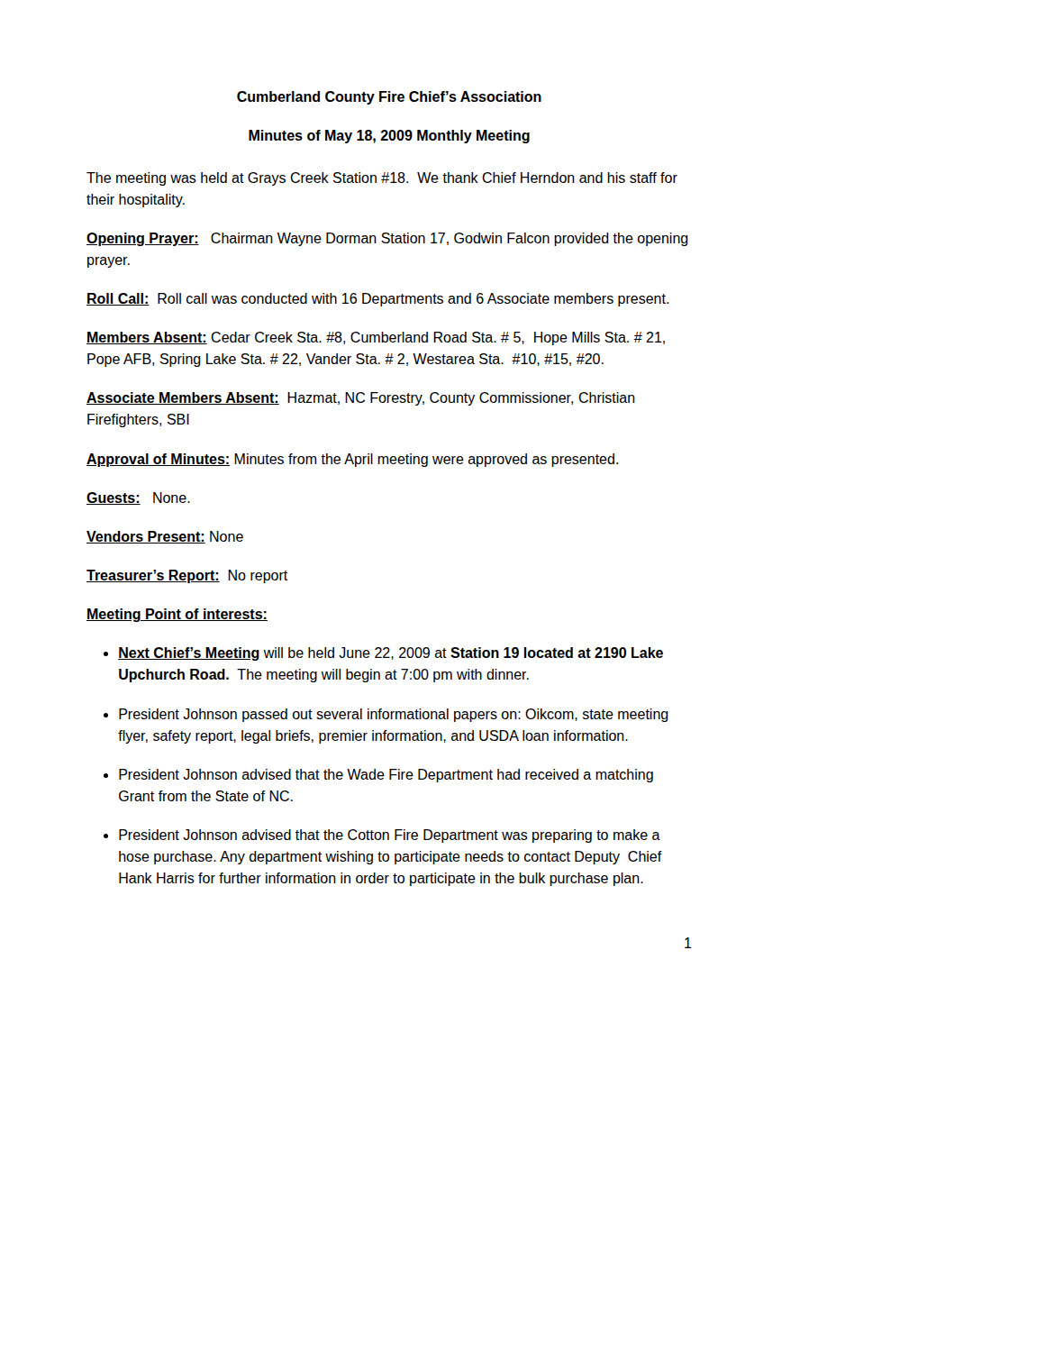Cumberland County Fire Chief’s Association
Minutes of May 18, 2009 Monthly Meeting
The meeting was held at Grays Creek Station #18. We thank Chief Herndon and his staff for their hospitality.
Opening Prayer: Chairman Wayne Dorman Station 17, Godwin Falcon provided the opening prayer.
Roll Call: Roll call was conducted with 16 Departments and 6 Associate members present.
Members Absent: Cedar Creek Sta. #8, Cumberland Road Sta. # 5, Hope Mills Sta. # 21, Pope AFB, Spring Lake Sta. # 22, Vander Sta. # 2, Westarea Sta. #10, #15, #20.
Associate Members Absent: Hazmat, NC Forestry, County Commissioner, Christian Firefighters, SBI
Approval of Minutes: Minutes from the April meeting were approved as presented.
Guests: None.
Vendors Present: None
Treasurer’s Report: No report
Meeting Point of interests:
Next Chief’s Meeting will be held June 22, 2009 at Station 19 located at 2190 Lake Upchurch Road. The meeting will begin at 7:00 pm with dinner.
President Johnson passed out several informational papers on: Oikcom, state meeting flyer, safety report, legal briefs, premier information, and USDA loan information.
President Johnson advised that the Wade Fire Department had received a matching Grant from the State of NC.
President Johnson advised that the Cotton Fire Department was preparing to make a hose purchase. Any department wishing to participate needs to contact Deputy Chief Hank Harris for further information in order to participate in the bulk purchase plan.
1